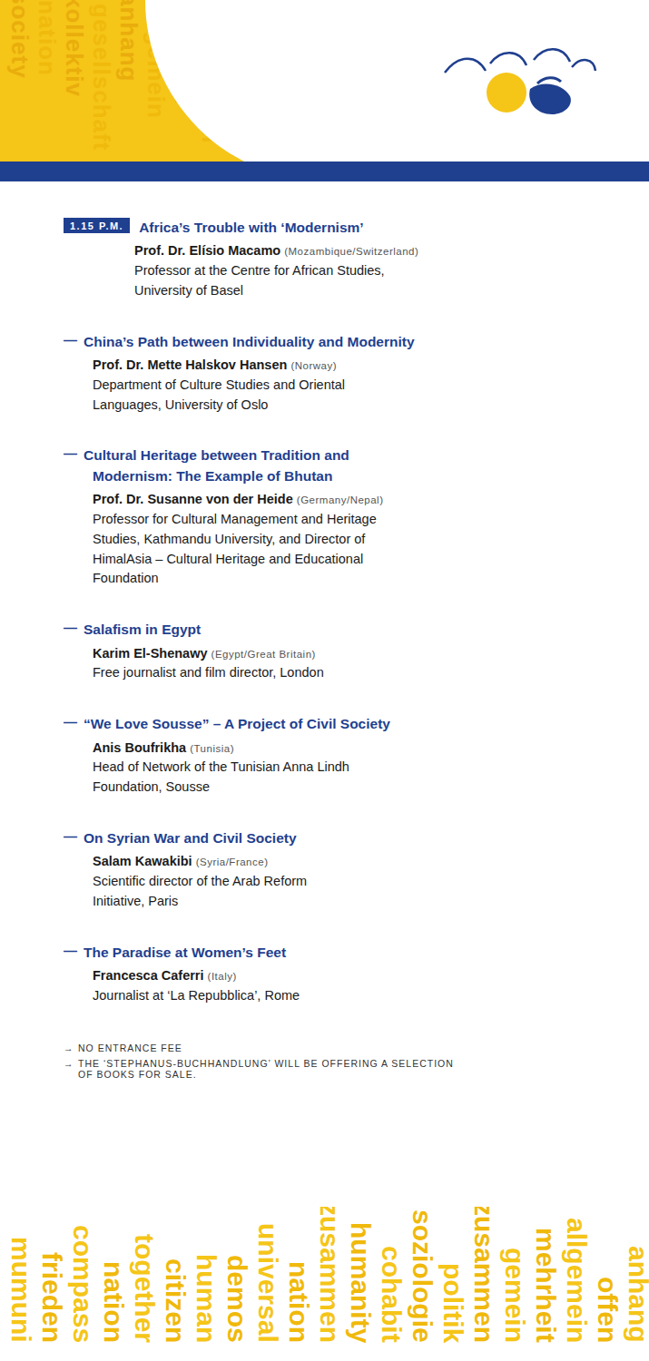society
nation
kollektiv
gesellschaft
anhang
allgemein
mehrheit
gemeinsam
zusammen
soziologie
politik
zugehörig
kultur
demokratie
universal
nation
gemein
offen
programm
mensch
frieden
dialog
welt
zivil
1.15 P.M. Africa’s Trouble with ‘Modernism’
Prof. Dr. Elísio Macamo (Mozambique/Switzerland)
Professor at the Centre for African Studies,
University of Basel
—China’s Path between Individuality and Modernity
Prof. Dr. Mette Halskov Hansen (Norway)
Department of Culture Studies and Oriental
Languages, University of Oslo
—Cultural Heritage between Tradition and
Modernism: The Example of Bhutan
Prof. Dr. Susanne von der Heide (Germany/Nepal)
Professor for Cultural Management and Heritage
Studies, Kathmandu University, and Director of
HimalAsia – Cultural Heritage and Educational
Foundation
—Salafism in Egypt
Karim El-Shenawy (Egypt/Great Britain)
Free journalist and film director, London
—“We Love Sousse” – A Project of Civil Society
Anis Boufrikha (Tunisia)
Head of Network of the Tunisian Anna Lindh
Foundation, Sousse
—On Syrian War and Civil Society
Salam Kawakibi (Syria/France)
Scientific director of the Arab Reform
Initiative, Paris
—The Paradise at Women’s Feet
Francesca Caferri (Italy)
Journalist at ‘La Repubblica’, Rome
No entrance fee
The ‘Stephanus-Buchhandlung’ will be offering a selection
of books for sale.
mumuni
frieden
compass
nation
together
citizen
human
demos
universal
nation
zusammen
humanity
cohabit
soziologie
politik
zusammen
gemein
mehrheit
allgemein
offen
anhang